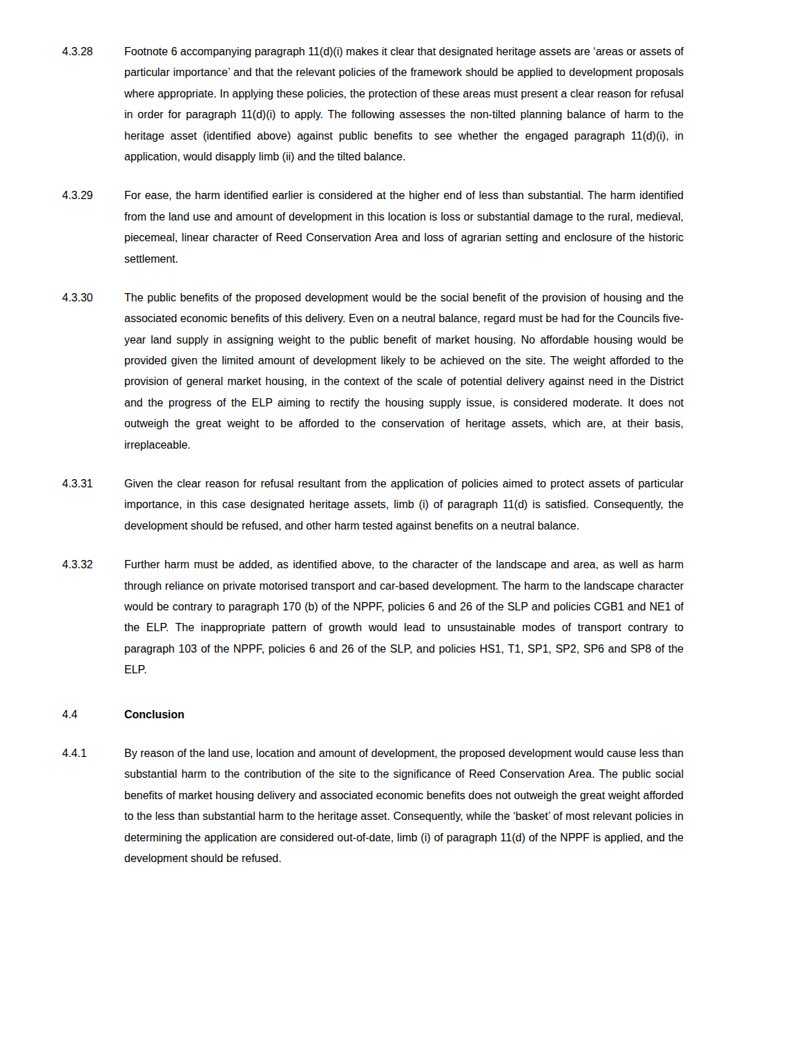4.3.28
Footnote 6 accompanying paragraph 11(d)(i) makes it clear that designated heritage assets are ‘areas or assets of particular importance’ and that the relevant policies of the framework should be applied to development proposals where appropriate. In applying these policies, the protection of these areas must present a clear reason for refusal in order for paragraph 11(d)(i) to apply. The following assesses the non-tilted planning balance of harm to the heritage asset (identified above) against public benefits to see whether the engaged paragraph 11(d)(i), in application, would disapply limb (ii) and the tilted balance.
4.3.29
For ease, the harm identified earlier is considered at the higher end of less than substantial. The harm identified from the land use and amount of development in this location is loss or substantial damage to the rural, medieval, piecemeal, linear character of Reed Conservation Area and loss of agrarian setting and enclosure of the historic settlement.
4.3.30
The public benefits of the proposed development would be the social benefit of the provision of housing and the associated economic benefits of this delivery. Even on a neutral balance, regard must be had for the Councils five-year land supply in assigning weight to the public benefit of market housing. No affordable housing would be provided given the limited amount of development likely to be achieved on the site. The weight afforded to the provision of general market housing, in the context of the scale of potential delivery against need in the District and the progress of the ELP aiming to rectify the housing supply issue, is considered moderate. It does not outweigh the great weight to be afforded to the conservation of heritage assets, which are, at their basis, irreplaceable.
4.3.31
Given the clear reason for refusal resultant from the application of policies aimed to protect assets of particular importance, in this case designated heritage assets, limb (i) of paragraph 11(d) is satisfied. Consequently, the development should be refused, and other harm tested against benefits on a neutral balance.
4.3.32
Further harm must be added, as identified above, to the character of the landscape and area, as well as harm through reliance on private motorised transport and car-based development. The harm to the landscape character would be contrary to paragraph 170 (b) of the NPPF, policies 6 and 26 of the SLP and policies CGB1 and NE1 of the ELP. The inappropriate pattern of growth would lead to unsustainable modes of transport contrary to paragraph 103 of the NPPF, policies 6 and 26 of the SLP, and policies HS1, T1, SP1, SP2, SP6 and SP8 of the ELP.
4.4
Conclusion
4.4.1
By reason of the land use, location and amount of development, the proposed development would cause less than substantial harm to the contribution of the site to the significance of Reed Conservation Area. The public social benefits of market housing delivery and associated economic benefits does not outweigh the great weight afforded to the less than substantial harm to the heritage asset. Consequently, while the ‘basket’ of most relevant policies in determining the application are considered out-of-date, limb (i) of paragraph 11(d) of the NPPF is applied, and the development should be refused.